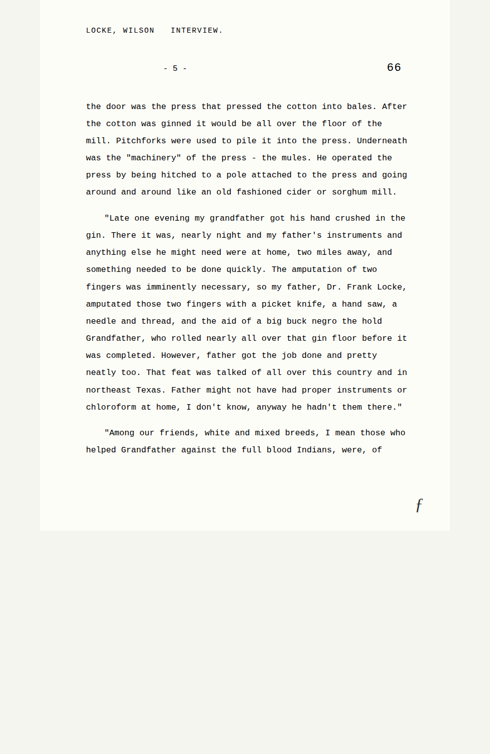LOCKE, WILSON INTERVIEW.
- 5 - 66
the door was the press that pressed the cotton into bales. After the cotton was ginned it would be all over the floor of the mill. Pitchforks were used to pile it into the press. Underneath was the "machinery" of the press - the mules. He operated the press by being hitched to a pole attached to the press and going around and around like an old fashioned cider or sorghum mill.
"Late one evening my grandfather got his hand crushed in the gin. There it was, nearly night and my father's instruments and anything else he might need were at home, two miles away, and something needed to be done quickly. The amputation of two fingers was imminently necessary, so my father, Dr. Frank Locke, amputated those two fingers with a picket knife, a hand saw, a needle and thread, and the aid of a big buck negro the hold Grandfather, who rolled nearly all over that gin floor before it was completed. However, father got the job done and pretty neatly too. That feat was talked of all over this country and in northeast Texas. Father might not have had proper instruments or chloroform at home, I don't know, anyway he hadn't them there."
"Among our friends, white and mixed breeds, I mean those who helped Grandfather against the full blood Indians, were, of
ƒ